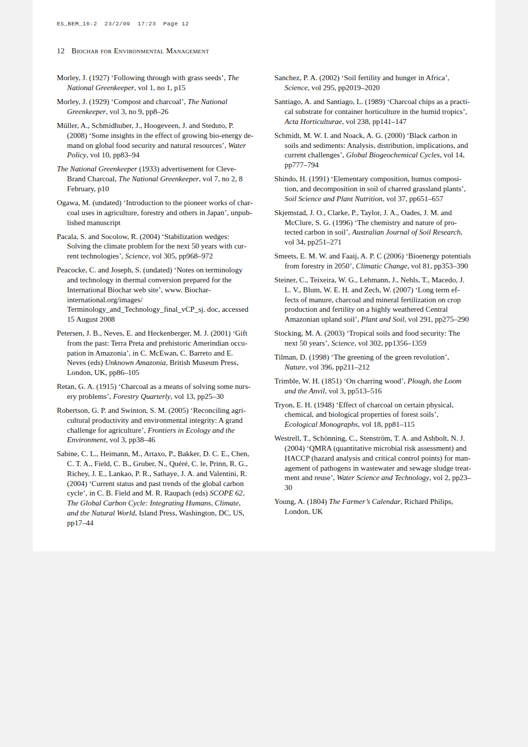ES_BEM_16-2 23/2/09 17:23 Page 12
12 Biochar for Environmental Management
Morley, J. (1927) ‘Following through with grass seeds’, The National Greenkeeper, vol 1, no 1, p15
Morley, J. (1929) ‘Compost and charcoal’, The National Greenkeeper, vol 3, no 9, pp8–26
Müller, A., Schmidhuber, J., Hoogeveen, J. and Steduto, P. (2008) ‘Some insights in the effect of growing bio-energy demand on global food security and natural resources’, Water Policy, vol 10, pp83–94
The National Greenkeeper (1933) advertisement for Cleve-Brand Charcoal, The National Greenkeeper, vol 7, no 2, 8 February, p10
Ogawa, M. (undated) ‘Introduction to the pioneer works of charcoal uses in agriculture, forestry and others in Japan’, unpublished manuscript
Pacala, S. and Socolow, R. (2004) ‘Stabilization wedges: Solving the climate problem for the next 50 years with current technologies’, Science, vol 305, pp968–972
Peacocke, C. and Joseph, S. (undated) ‘Notes on terminology and technology in thermal conversion prepared for the International Biochar web site’, www. Biochar-international.org/images/ Terminology_and_Technology_final_vCP_sj. doc, accessed 15 August 2008
Petersen, J. B., Neves, E. and Heckenberger, M. J. (2001) ‘Gift from the past: Terra Preta and prehistoric Amerindian occupation in Amazonia’, in C. McEwan, C. Barreto and E. Neves (eds) Unknown Amazonia, British Museum Press, London, UK, pp86–105
Retan, G. A. (1915) ‘Charcoal as a means of solving some nursery problems’, Forestry Quarterly, vol 13, pp25–30
Robertson, G. P. and Swinton, S. M. (2005) ‘Reconciling agricultural productivity and environmental integrity: A grand challenge for agriculture’, Frontiers in Ecology and the Environment, vol 3, pp38–46
Sabine, C. L., Heimann, M., Artaxo, P., Bakker, D. C. E., Chen, C. T. A., Field, C. B., Gruber, N., Quéré, C. le, Prinn, R. G., Richey, J. E., Lankao, P. R., Sathaye, J. A. and Valentini, R. (2004) ‘Current status and past trends of the global carbon cycle’, in C. B. Field and M. R. Raupach (eds) SCOPE 62, The Global Carbon Cycle: Integrating Humans, Climate, and the Natural World, Island Press, Washington, DC, US, pp17–44
Sanchez, P. A. (2002) ‘Soil fertility and hunger in Africa’, Science, vol 295, pp2019–2020
Santiago, A. and Santiago, L. (1989) ‘Charcoal chips as a practical substrate for container horticulture in the humid tropics’, Acta Horticulturae, vol 238, pp141–147
Schmidt, M. W. I. and Noack, A. G. (2000) ‘Black carbon in soils and sediments: Analysis, distribution, implications, and current challenges’, Global Biogeochemical Cycles, vol 14, pp777–794
Shindo, H. (1991) ‘Elementary composition, humus composition, and decomposition in soil of charred grassland plants’, Soil Science and Plant Nutrition, vol 37, pp651–657
Skjemstad, J. O., Clarke, P., Taylor, J. A., Oades, J. M. and McClure, S. G. (1996) ‘The chemistry and nature of protected carbon in soil’, Australian Journal of Soil Research, vol 34, pp251–271
Smeets, E. M. W. and Faaij, A. P. C (2006) ‘Bioenergy potentials from forestry in 2050’, Climatic Change, vol 81, pp353–390
Steiner, C., Teixeira, W. G., Lehmann, J., Nehls, T., Macedo, J. L. V., Blum, W. E. H. and Zech, W. (2007) ‘Long term effects of manure, charcoal and mineral fertilization on crop production and fertility on a highly weathered Central Amazonian upland soil’, Plant and Soil, vol 291, pp275–290
Stocking, M. A. (2003) ‘Tropical soils and food security: The next 50 years’, Science, vol 302, pp1356–1359
Tilman, D. (1998) ‘The greening of the green revolution’, Nature, vol 396, pp211–212
Trimble, W. H. (1851) ‘On charring wood’, Plough, the Loom and the Anvil, vol 3, pp513–516
Tryon, E. H. (1948) ‘Effect of charcoal on certain physical, chemical, and biological properties of forest soils’, Ecological Monographs, vol 18, pp81–115
Westrell, T., Schönning, C., Stenström, T. A. and Ashbolt, N. J. (2004) ‘QMRA (quantitative microbial risk assessment) and HACCP (hazard analysis and critical control points) for management of pathogens in wastewater and sewage sludge treatment and reuse’, Water Science and Technology, vol 2, pp23–30
Young, A. (1804) The Farmer’s Calendar, Richard Philips, London, UK